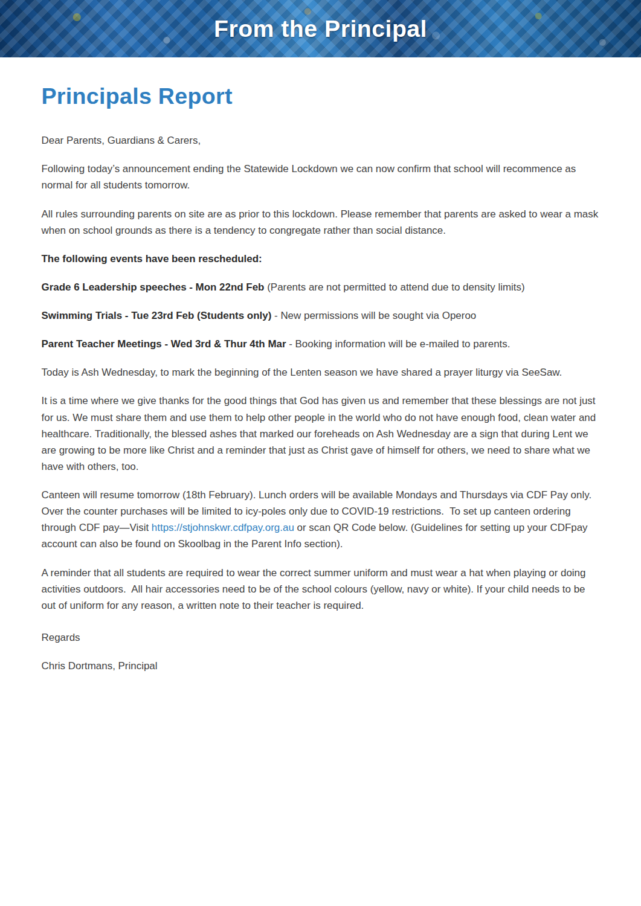From the Principal
Principals Report
Dear Parents, Guardians & Carers,
Following today’s announcement ending the Statewide Lockdown we can now confirm that school will recommence as normal for all students tomorrow.
All rules surrounding parents on site are as prior to this lockdown. Please remember that parents are asked to wear a mask when on school grounds as there is a tendency to congregate rather than social distance.
The following events have been rescheduled:
Grade 6 Leadership speeches - Mon 22nd Feb (Parents are not permitted to attend due to density limits)
Swimming Trials - Tue 23rd Feb (Students only) - New permissions will be sought via Operoo
Parent Teacher Meetings - Wed 3rd & Thur 4th Mar - Booking information will be e-mailed to parents.
Today is Ash Wednesday, to mark the beginning of the Lenten season we have shared a prayer liturgy via SeeSaw.
It is a time where we give thanks for the good things that God has given us and remember that these blessings are not just for us. We must share them and use them to help other people in the world who do not have enough food, clean water and healthcare. Traditionally, the blessed ashes that marked our foreheads on Ash Wednesday are a sign that during Lent we are growing to be more like Christ and a reminder that just as Christ gave of himself for others, we need to share what we have with others, too.
Canteen will resume tomorrow (18th February). Lunch orders will be available Mondays and Thursdays via CDF Pay only. Over the counter purchases will be limited to icy-poles only due to COVID-19 restrictions. To set up canteen ordering through CDF pay—Visit https://stjohnskwr.cdfpay.org.au or scan QR Code below. (Guidelines for setting up your CDFpay account can also be found on Skoolbag in the Parent Info section).
A reminder that all students are required to wear the correct summer uniform and must wear a hat when playing or doing activities outdoors. All hair accessories need to be of the school colours (yellow, navy or white). If your child needs to be out of uniform for any reason, a written note to their teacher is required.
Regards
Chris Dortmans, Principal